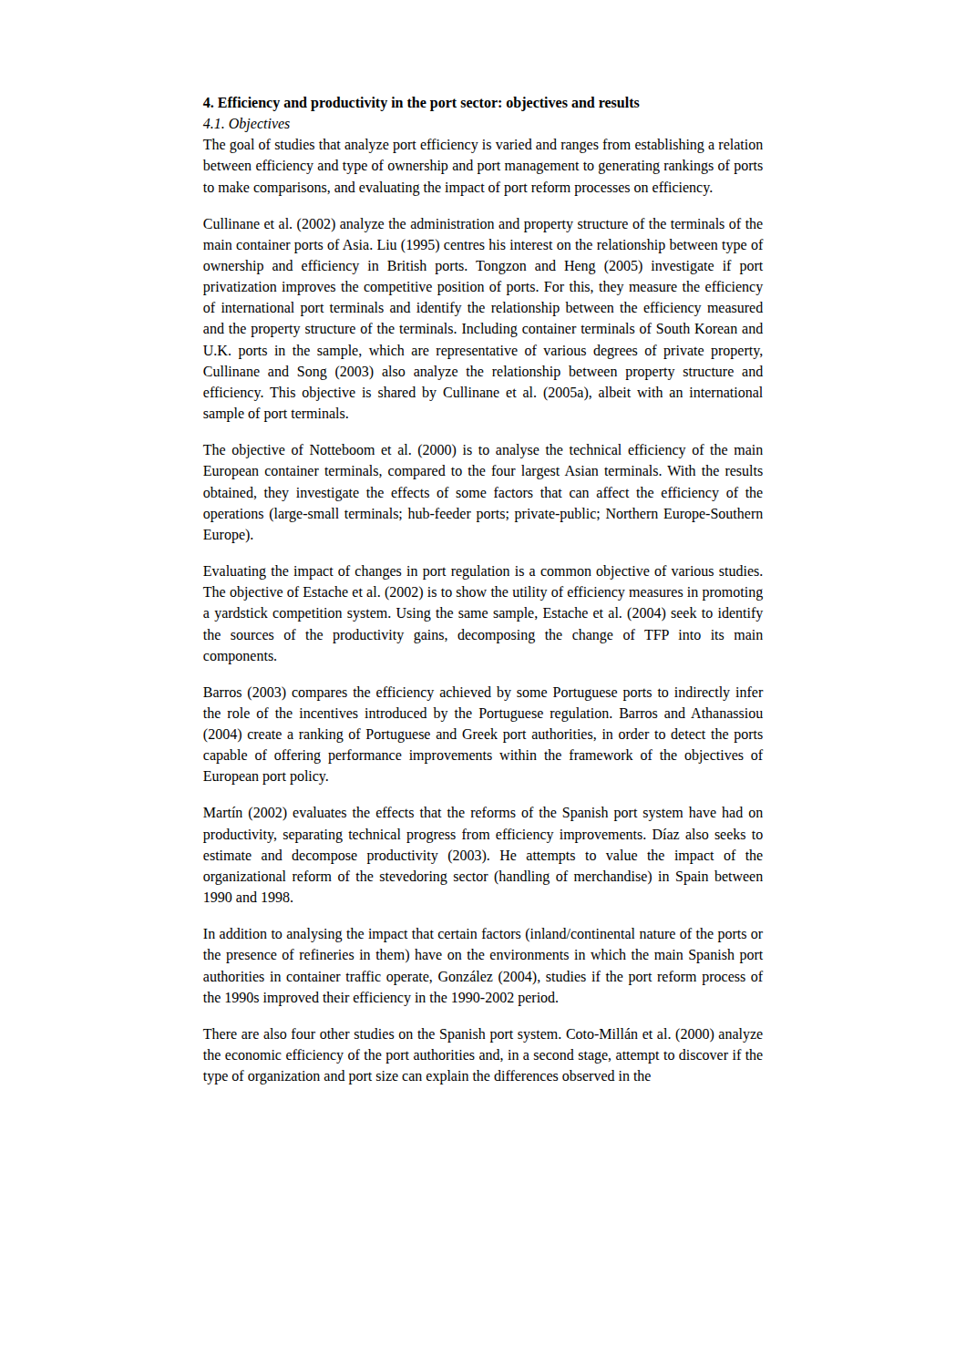4. Efficiency and productivity in the port sector: objectives and results
4.1. Objectives
The goal of studies that analyze port efficiency is varied and ranges from establishing a relation between efficiency and type of ownership and port management to generating rankings of ports to make comparisons, and evaluating the impact of port reform processes on efficiency.
Cullinane et al. (2002) analyze the administration and property structure of the terminals of the main container ports of Asia. Liu (1995) centres his interest on the relationship between type of ownership and efficiency in British ports. Tongzon and Heng (2005) investigate if port privatization improves the competitive position of ports. For this, they measure the efficiency of international port terminals and identify the relationship between the efficiency measured and the property structure of the terminals. Including container terminals of South Korean and U.K. ports in the sample, which are representative of various degrees of private property, Cullinane and Song (2003) also analyze the relationship between property structure and efficiency. This objective is shared by Cullinane et al. (2005a), albeit with an international sample of port terminals.
The objective of Notteboom et al. (2000) is to analyse the technical efficiency of the main European container terminals, compared to the four largest Asian terminals. With the results obtained, they investigate the effects of some factors that can affect the efficiency of the operations (large-small terminals; hub-feeder ports; private-public; Northern Europe-Southern Europe).
Evaluating the impact of changes in port regulation is a common objective of various studies. The objective of Estache et al. (2002) is to show the utility of efficiency measures in promoting a yardstick competition system. Using the same sample, Estache et al. (2004) seek to identify the sources of the productivity gains, decomposing the change of TFP into its main components.
Barros (2003) compares the efficiency achieved by some Portuguese ports to indirectly infer the role of the incentives introduced by the Portuguese regulation. Barros and Athanassiou (2004) create a ranking of Portuguese and Greek port authorities, in order to detect the ports capable of offering performance improvements within the framework of the objectives of European port policy.
Martín (2002) evaluates the effects that the reforms of the Spanish port system have had on productivity, separating technical progress from efficiency improvements. Díaz also seeks to estimate and decompose productivity (2003). He attempts to value the impact of the organizational reform of the stevedoring sector (handling of merchandise) in Spain between 1990 and 1998.
In addition to analysing the impact that certain factors (inland/continental nature of the ports or the presence of refineries in them) have on the environments in which the main Spanish port authorities in container traffic operate, González (2004), studies if the port reform process of the 1990s improved their efficiency in the 1990-2002 period.
There are also four other studies on the Spanish port system. Coto-Millán et al. (2000) analyze the economic efficiency of the port authorities and, in a second stage, attempt to discover if the type of organization and port size can explain the differences observed in the